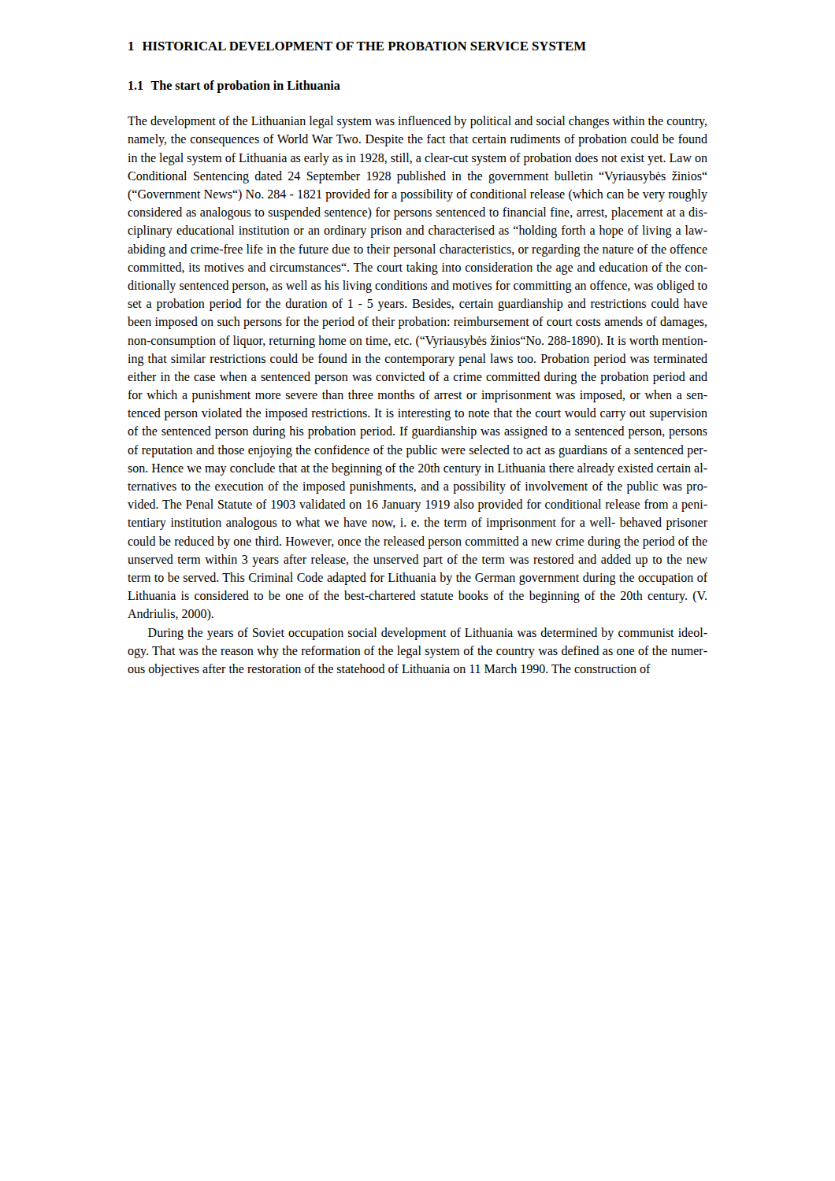1 HISTORICAL DEVELOPMENT OF THE PROBATION SERVICE SYSTEM
1.1 The start of probation in Lithuania
The development of the Lithuanian legal system was influenced by political and social changes within the country, namely, the consequences of World War Two. Despite the fact that certain rudiments of probation could be found in the legal system of Lithuania as early as in 1928, still, a clear-cut system of probation does not exist yet. Law on Conditional Sentencing dated 24 September 1928 published in the government bulletin “Vyriausybės žinios“ (“Government News“) No. 284 - 1821 provided for a possibility of conditional release (which can be very roughly considered as analogous to suspended sentence) for persons sentenced to financial fine, arrest, placement at a disciplinary educational institution or an ordinary prison and characterised as “holding forth a hope of living a law-abiding and crime-free life in the future due to their personal characteristics, or regarding the nature of the offence committed, its motives and circumstances“. The court taking into consideration the age and education of the conditionally sentenced person, as well as his living conditions and motives for committing an offence, was obliged to set a probation period for the duration of 1 - 5 years. Besides, certain guardianship and restrictions could have been imposed on such persons for the period of their probation: reimbursement of court costs amends of damages, non-consumption of liquor, returning home on time, etc. (“Vyriausybės žinios“No. 288-1890). It is worth mentioning that similar restrictions could be found in the contemporary penal laws too. Probation period was terminated either in the case when a sentenced person was convicted of a crime committed during the probation period and for which a punishment more severe than three months of arrest or imprisonment was imposed, or when a sentenced person violated the imposed restrictions. It is interesting to note that the court would carry out supervision of the sentenced person during his probation period. If guardianship was assigned to a sentenced person, persons of reputation and those enjoying the confidence of the public were selected to act as guardians of a sentenced person. Hence we may conclude that at the beginning of the 20th century in Lithuania there already existed certain alternatives to the execution of the imposed punishments, and a possibility of involvement of the public was provided. The Penal Statute of 1903 validated on 16 January 1919 also provided for conditional release from a penitentiary institution analogous to what we have now, i. e. the term of imprisonment for a well- behaved prisoner could be reduced by one third. However, once the released person committed a new crime during the period of the unserved term within 3 years after release, the unserved part of the term was restored and added up to the new term to be served. This Criminal Code adapted for Lithuania by the German government during the occupation of Lithuania is considered to be one of the best-chartered statute books of the beginning of the 20th century. (V. Andriulis, 2000).
During the years of Soviet occupation social development of Lithuania was determined by communist ideology. That was the reason why the reformation of the legal system of the country was defined as one of the numerous objectives after the restoration of the statehood of Lithuania on 11 March 1990. The construction of